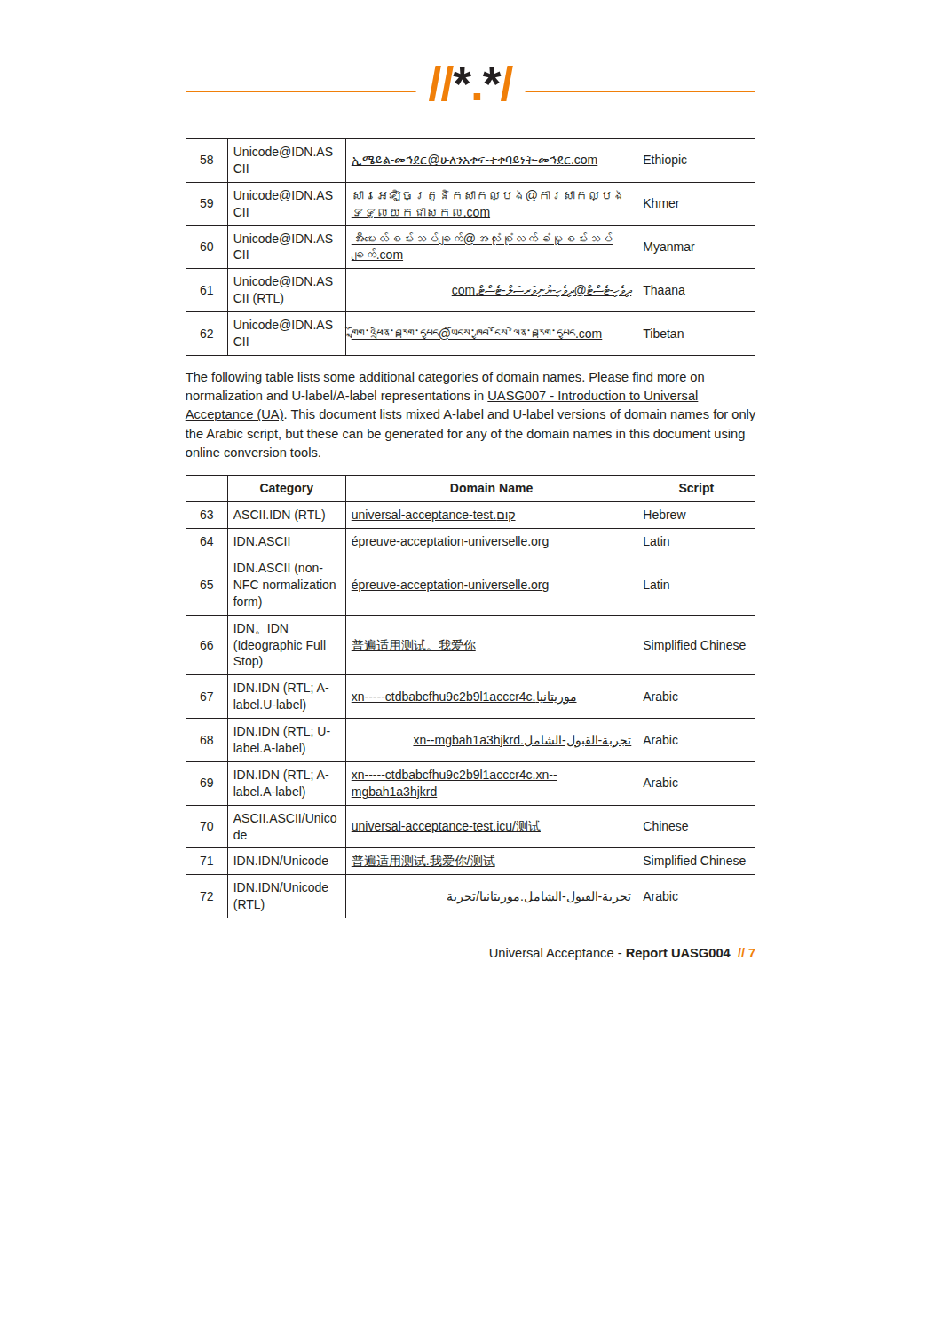//*.*/
| 58 | Unicode@IDN.ASCII | ኢሜይል-መኅደር@ሁለንአቀፍ-ተቀባይነት-መኅደር.com | Ethiopic |
| 59 | Unicode@IDN.ASCII | សារអេឡិចត្រូនិកសាកល្បង@ការសាកល្បងទទួលយកជាសកល.com | Khmer |
| 60 | Unicode@IDN.ASCII | အီးမေးလ်စမ်းသပ်ချက်@အလုံးစုံလက်ခံမှုစမ်းသပ်ချက်.com | Myanmar |
| 61 | Unicode@IDN.ASCII (RTL) | ދިވެހި-ޓެސްޓް@ދިވެހި-ޔުނިވަރސަލް-ޓެސްޓް.com | Thaana |
| 62 | Unicode@IDN.ASCII | གློག་འཕྲིན་བརྟག་དཔྱད@ཡོངས་ཁྱབ་ངོས་ལེན་བརྟག་དཔྱད.com | Tibetan |
The following table lists some additional categories of domain names. Please find more on normalization and U-label/A-label representations in UASG007 - Introduction to Universal Acceptance (UA). This document lists mixed A-label and U-label versions of domain names for only the Arabic script, but these can be generated for any of the domain names in this document using online conversion tools.
| | Category | Domain Name | Script |
| --- | --- | --- | --- |
| 63 | ASCII.IDN (RTL) | universal-acceptance-test.קום | Hebrew |
| 64 | IDN.ASCII | épreuve-acceptation-universelle.org | Latin |
| 65 | IDN.ASCII (non-NFC normalization form) | épreuve-acceptation-universelle.org | Latin |
| 66 | IDN。IDN (Ideographic Full Stop) | 普遍适用测试。我爱你 | Simplified Chinese |
| 67 | IDN.IDN (RTL; A-label.U-label) | xn-----ctdbabcfhu9c2b9l1acccr4c.موريتانيا | Arabic |
| 68 | IDN.IDN (RTL; U-label.A-label) | تجربة-القبول-الشامل.xn--mgbah1a3hjkrd | Arabic |
| 69 | IDN.IDN (RTL; A-label.A-label) | xn-----ctdbabcfhu9c2b9l1acccr4c.xn--mgbah1a3hjkrd | Arabic |
| 70 | ASCII.ASCII/Unicode | universal-acceptance-test.icu/测试 | Chinese |
| 71 | IDN.IDN/Unicode | 普遍适用测试.我爱你/测试 | Simplified Chinese |
| 72 | IDN.IDN/Unicode (RTL) | تجربة-القبول-الشامل.موريتانيا/تجربة | Arabic |
Universal Acceptance - Report UASG004 // 7